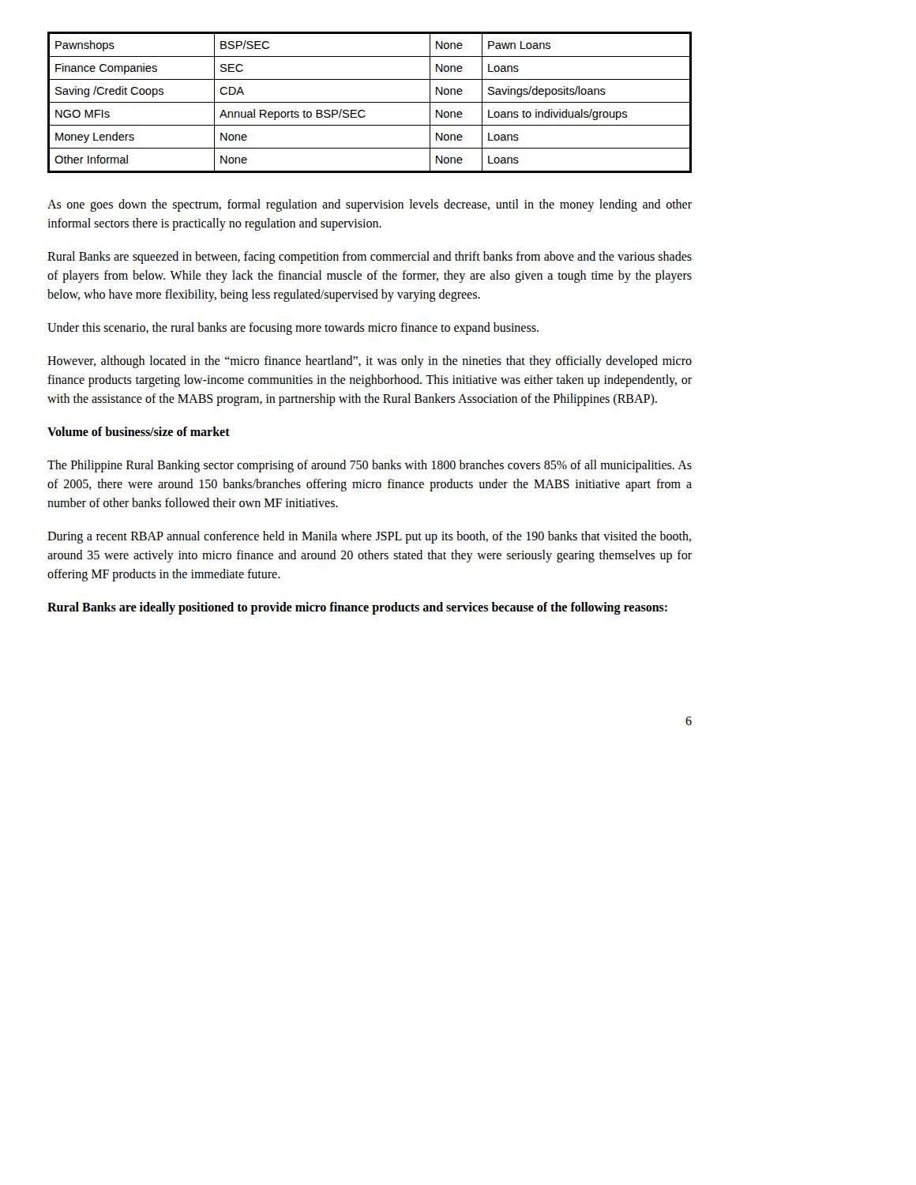| Pawnshops | BSP/SEC | None | Pawn Loans |
| Finance Companies | SEC | None | Loans |
| Saving /Credit Coops | CDA | None | Savings/deposits/loans |
| NGO MFIs | Annual Reports to BSP/SEC | None | Loans to individuals/groups |
| Money Lenders | None | None | Loans |
| Other Informal | None | None | Loans |
As one goes down the spectrum, formal regulation and supervision levels decrease, until in the money lending and other informal sectors there is practically no regulation and supervision.
Rural Banks are squeezed in between, facing competition from commercial and thrift banks from above and the various shades of players from below. While they lack the financial muscle of the former, they are also given a tough time by the players below, who have more flexibility, being less regulated/supervised by varying degrees.
Under this scenario, the rural banks are focusing more towards micro finance to expand business.
However, although located in the “micro finance heartland”, it was only in the nineties that they officially developed micro finance products targeting low-income communities in the neighborhood. This initiative was either taken up independently, or with the assistance of the MABS program, in partnership with the Rural Bankers Association of the Philippines (RBAP).
Volume of business/size of market
The Philippine Rural Banking sector comprising of around 750 banks with 1800 branches covers 85% of all municipalities. As of 2005, there were around 150 banks/branches offering micro finance products under the MABS initiative apart from a number of other banks followed their own MF initiatives.
During a recent RBAP annual conference held in Manila where JSPL put up its booth, of the 190 banks that visited the booth, around 35 were actively into micro finance and around 20 others stated that they were seriously gearing themselves up for offering MF products in the immediate future.
Rural Banks are ideally positioned to provide micro finance products and services because of the following reasons:
6